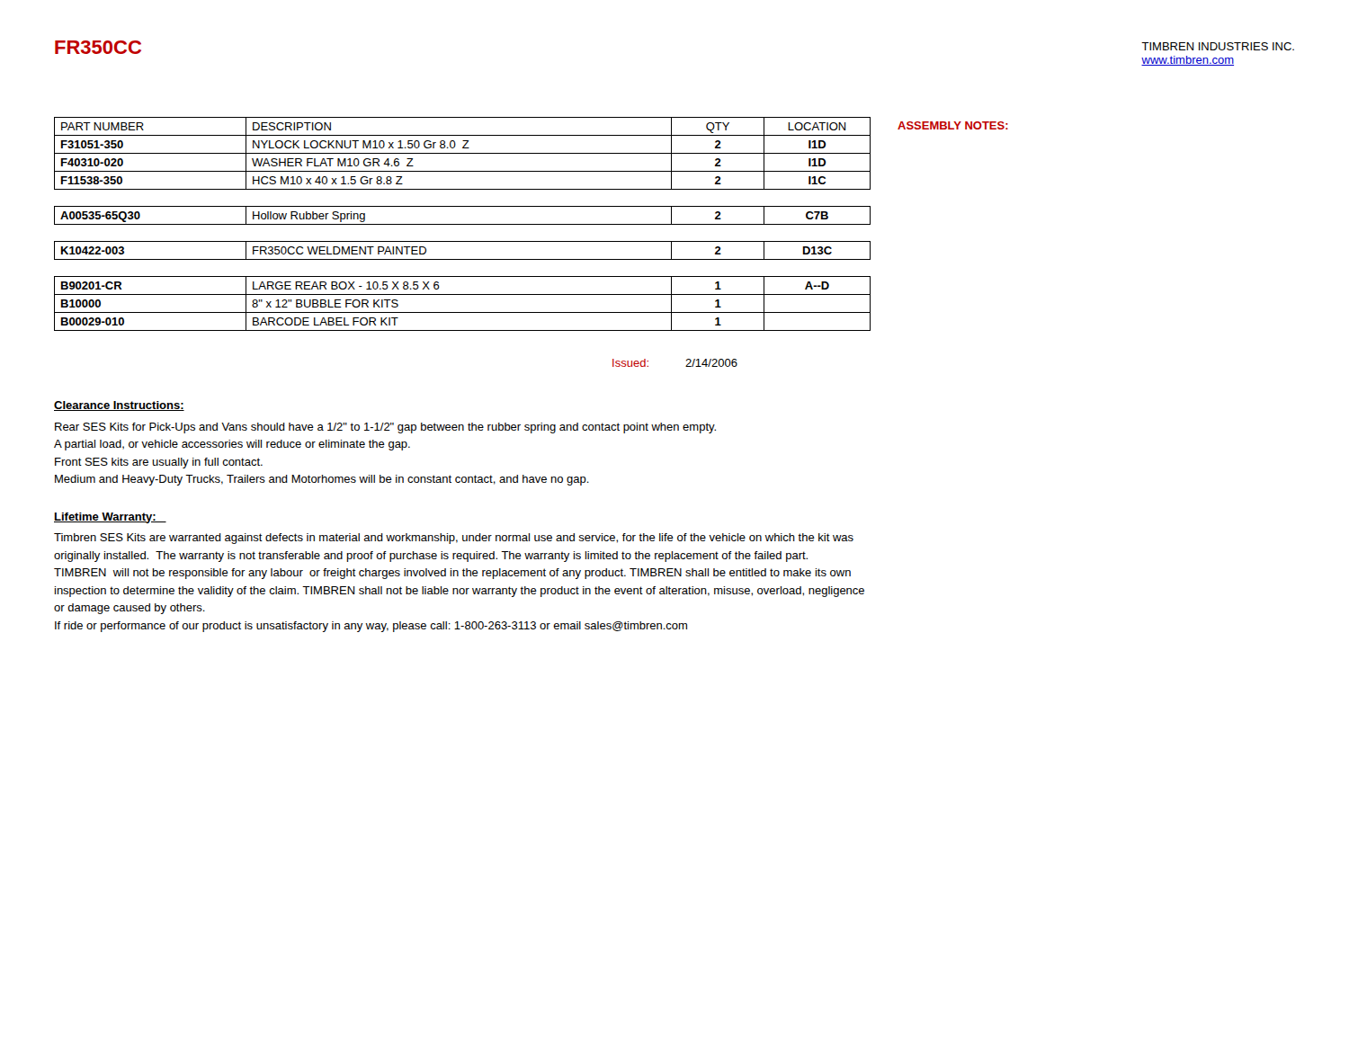FR350CC
TIMBREN INDUSTRIES INC.
www.timbren.com
| PART NUMBER | DESCRIPTION | QTY | LOCATION |
| --- | --- | --- | --- |
| F31051-350 | NYLOCK LOCKNUT M10 x 1.50 Gr 8.0 Z | 2 | I1D |
| F40310-020 | WASHER FLAT M10 GR 4.6 Z | 2 | I1D |
| F11538-350 | HCS M10 x 40 x 1.5 Gr 8.8 Z | 2 | I1C |
| A00535-65Q30 | Hollow Rubber Spring | 2 | C7B |
| K10422-003 | FR350CC WELDMENT PAINTED | 2 | D13C |
| B90201-CR | LARGE REAR BOX - 10.5 X 8.5 X 6 | 1 | A--D |
| B10000 | 8" x 12" BUBBLE FOR KITS | 1 | |
| B00029-010 | BARCODE LABEL FOR KIT | 1 | |
ASSEMBLY NOTES:
Issued: 2/14/2006
Clearance Instructions:
Rear SES Kits for Pick-Ups and Vans should have a 1/2" to 1-1/2" gap between the rubber spring and contact point when empty.
A partial load, or vehicle accessories will reduce or eliminate the gap.
Front SES kits are usually in full contact.
Medium and Heavy-Duty Trucks, Trailers and Motorhomes will be in constant contact, and have no gap.
Lifetime Warranty:
Timbren SES Kits are warranted against defects in material and workmanship, under normal use and service, for the life of the vehicle on which the kit was
originally installed. The warranty is not transferable and proof of purchase is required. The warranty is limited to the replacement of the failed part.
TIMBREN will not be responsible for any labour or freight charges involved in the replacement of any product. TIMBREN shall be entitled to make its own
inspection to determine the validity of the claim. TIMBREN shall not be liable nor warranty the product in the event of alteration, misuse, overload, negligence
or damage caused by others.
If ride or performance of our product is unsatisfactory in any way, please call: 1-800-263-3113 or email sales@timbren.com